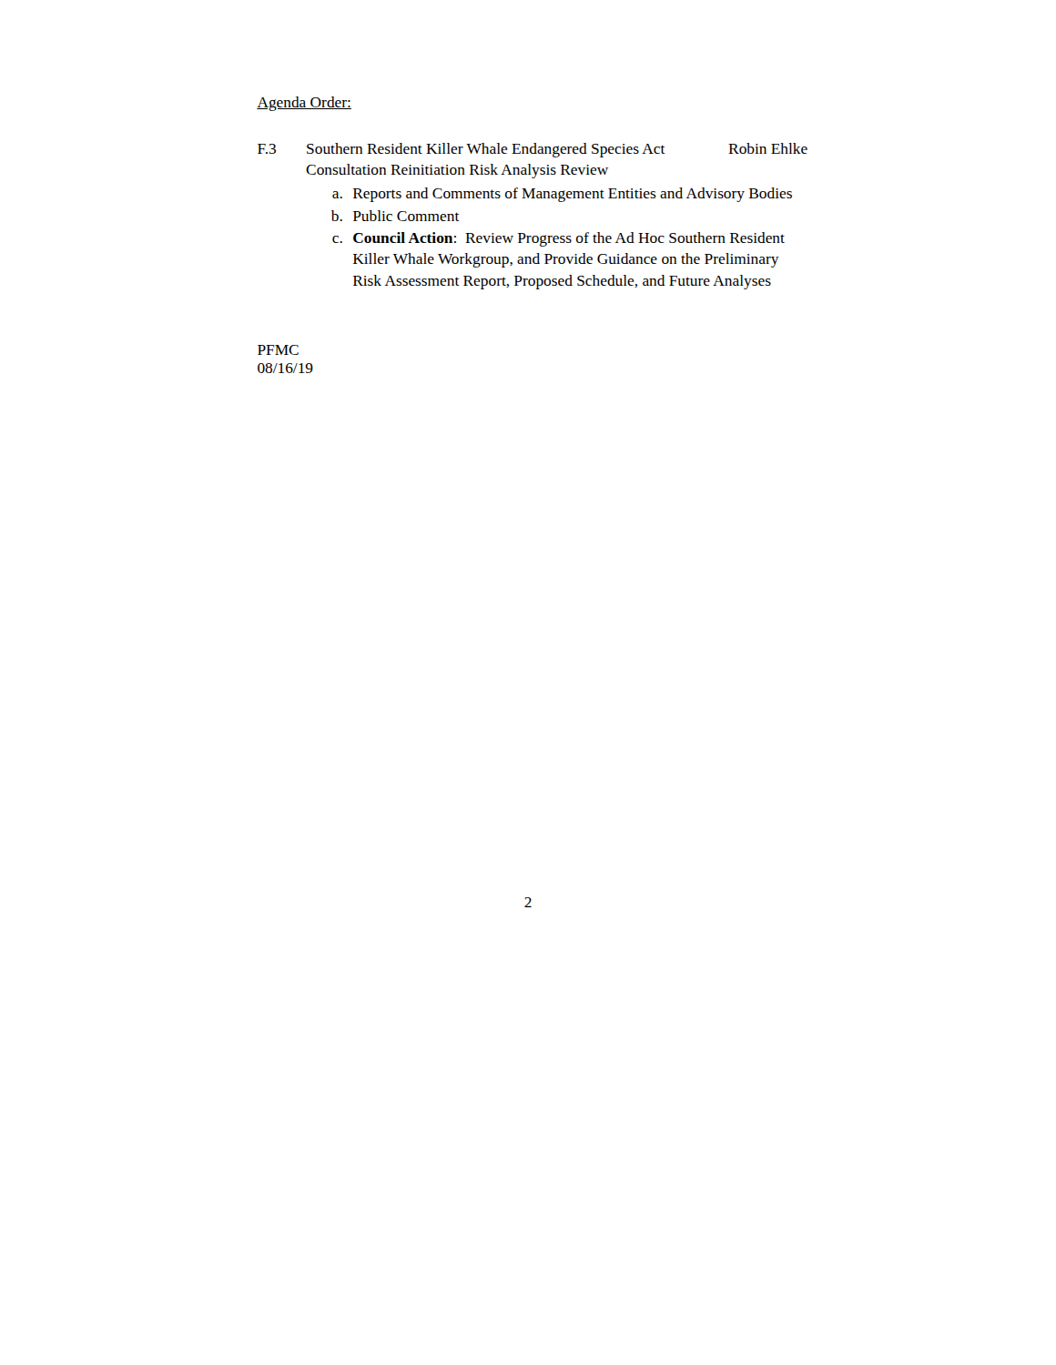Agenda Order:
F.3
Southern Resident Killer Whale Endangered Species Act Consultation Reinitiation Risk Analysis Review
Robin Ehlke
Reports and Comments of Management Entities and Advisory Bodies
Public Comment
Council Action: Review Progress of the Ad Hoc Southern Resident Killer Whale Workgroup, and Provide Guidance on the Preliminary Risk Assessment Report, Proposed Schedule, and Future Analyses
PFMC
08/16/19
2